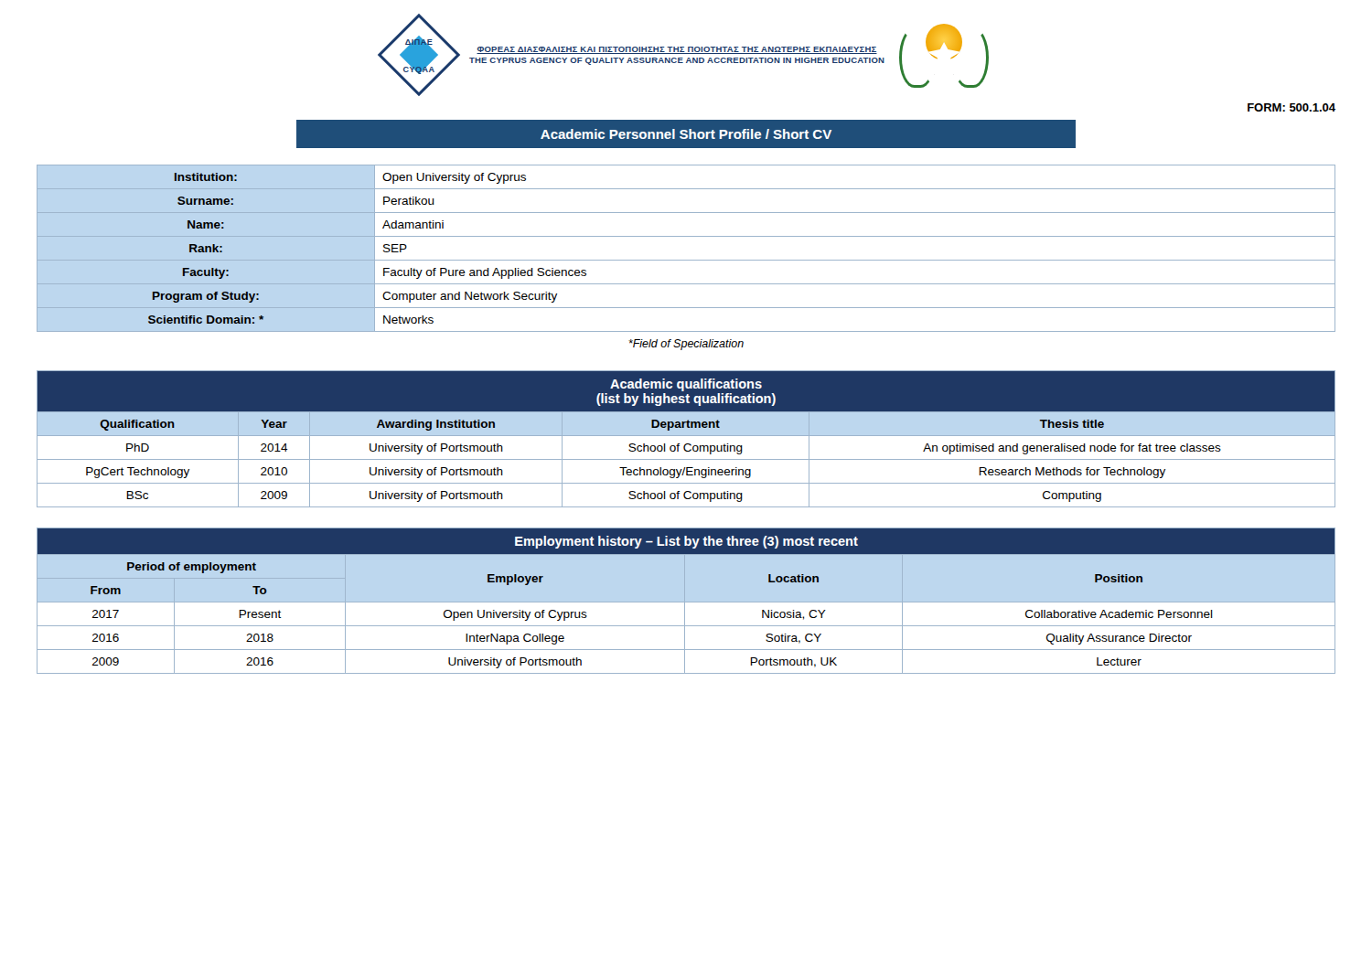ΔΙΠΑΕ
CYQAA
ΦΟΡΕΑΣ ΔΙΑΣΦΑΛΙΣΗΣ ΚΑΙ ΠΙΣΤΟΠΟΙΗΣΗΣ ΤΗΣ ΠΟΙΟΤΗΤΑΣ ΤΗΣ ΑΝΩΤΕΡΗΣ ΕΚΠΑΙΔΕΥΣΗΣ
THE CYPRUS AGENCY OF QUALITY ASSURANCE AND ACCREDITATION IN HIGHER EDUCATION
FORM: 500.1.04
Academic Personnel Short Profile / Short CV
| Institution: | Open University of Cyprus |
| Surname: | Peratikou |
| Name: | Adamantini |
| Rank: | SEP |
| Faculty: | Faculty of Pure and Applied Sciences |
| Program of Study: | Computer and Network Security |
| Scientific Domain: * | Networks |
*Field of Specialization
| Academic qualifications (list by highest qualification) |
| Qualification | Year | Awarding Institution | Department | Thesis title |
| PhD | 2014 | University of Portsmouth | School of Computing | An optimised and generalised node for fat tree classes |
| PgCert Technology | 2010 | University of Portsmouth | Technology/Engineering | Research Methods for Technology |
| BSc | 2009 | University of Portsmouth | School of Computing | Computing |
| Employment history – List by the three (3) most recent |
| Period of employment | Employer | Location | Position |
| From | To |
| 2017 | Present | Open University of Cyprus | Nicosia, CY | Collaborative Academic Personnel |
| 2016 | 2018 | InterNapa College | Sotira, CY | Quality Assurance Director |
| 2009 | 2016 | University of Portsmouth | Portsmouth, UK | Lecturer |